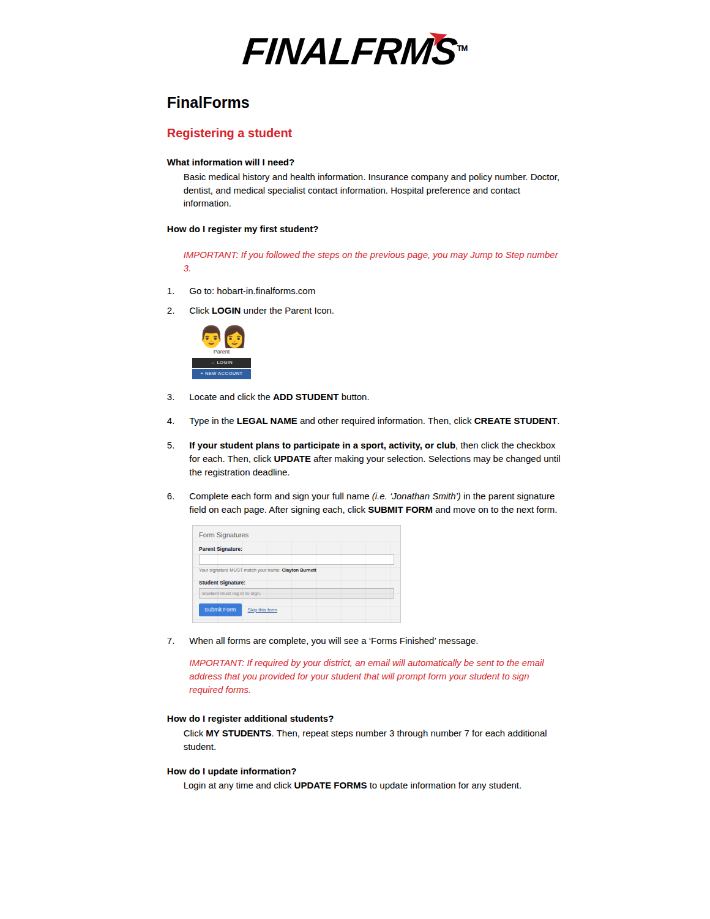FINALF➤RMSTM
FinalForms
Registering a student
What information will I need?
Basic medical history and health information. Insurance company and policy number. Doctor, dentist, and medical specialist contact information. Hospital preference and contact information.
How do I register my first student?
IMPORTANT: If you followed the steps on the previous page, you may Jump to Step number 3.
Go to: hobart-in.finalforms.com
Click LOGIN under the Parent Icon.
👨👩
Parent
→ LOGIN
+ NEW ACCOUNT
Locate and click the ADD STUDENT button.
Type in the LEGAL NAME and other required information. Then, click CREATE STUDENT.
If your student plans to participate in a sport, activity, or club, then click the checkbox for each. Then, click UPDATE after making your selection. Selections may be changed until the registration deadline.
Complete each form and sign your full name (i.e. ‘Jonathan Smith’) in the parent signature field on each page. After signing each, click SUBMIT FORM and move on to the next form.
Form Signatures
Parent Signature:
Your signature MUST match your name: Clayton Burnett
Student Signature:
Student must log in to sign.
Submit Form Skip this form
When all forms are complete, you will see a ‘Forms Finished’ message.
IMPORTANT: If required by your district, an email will automatically be sent to the email address that you provided for your student that will prompt form your student to sign required forms.
How do I register additional students?
Click MY STUDENTS. Then, repeat steps number 3 through number 7 for each additional student.
How do I update information?
Login at any time and click UPDATE FORMS to update information for any student.